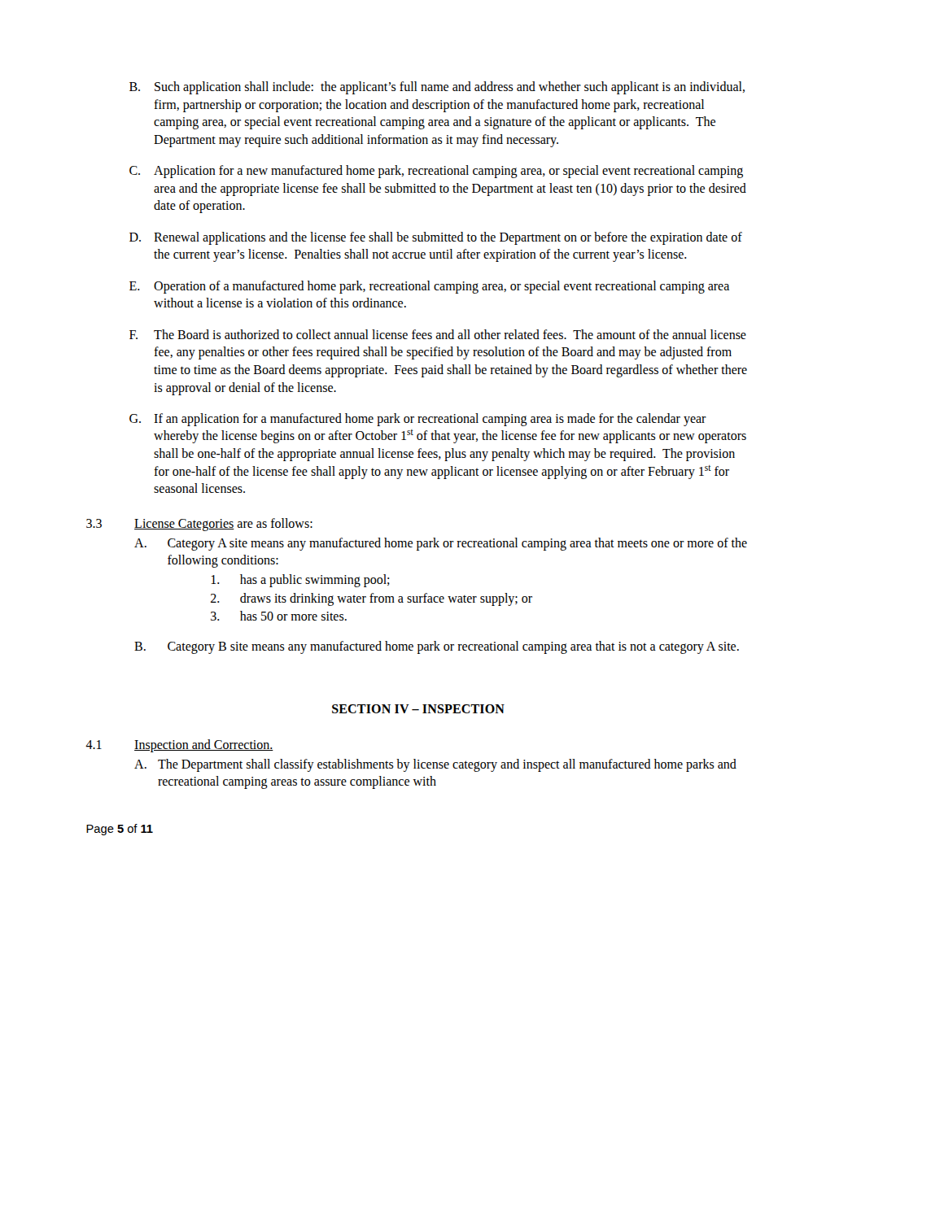B. Such application shall include: the applicant’s full name and address and whether such applicant is an individual, firm, partnership or corporation; the location and description of the manufactured home park, recreational camping area, or special event recreational camping area and a signature of the applicant or applicants. The Department may require such additional information as it may find necessary.
C. Application for a new manufactured home park, recreational camping area, or special event recreational camping area and the appropriate license fee shall be submitted to the Department at least ten (10) days prior to the desired date of operation.
D. Renewal applications and the license fee shall be submitted to the Department on or before the expiration date of the current year’s license. Penalties shall not accrue until after expiration of the current year’s license.
E. Operation of a manufactured home park, recreational camping area, or special event recreational camping area without a license is a violation of this ordinance.
F. The Board is authorized to collect annual license fees and all other related fees. The amount of the annual license fee, any penalties or other fees required shall be specified by resolution of the Board and may be adjusted from time to time as the Board deems appropriate. Fees paid shall be retained by the Board regardless of whether there is approval or denial of the license.
G. If an application for a manufactured home park or recreational camping area is made for the calendar year whereby the license begins on or after October 1st of that year, the license fee for new applicants or new operators shall be one-half of the appropriate annual license fees, plus any penalty which may be required. The provision for one-half of the license fee shall apply to any new applicant or licensee applying on or after February 1st for seasonal licenses.
3.3
License Categories are as follows:
A. Category A site means any manufactured home park or recreational camping area that meets one or more of the following conditions:
1. has a public swimming pool;
2. draws its drinking water from a surface water supply; or
3. has 50 or more sites.
B. Category B site means any manufactured home park or recreational camping area that is not a category A site.
SECTION IV – INSPECTION
4.1
Inspection and Correction.
A. The Department shall classify establishments by license category and inspect all manufactured home parks and recreational camping areas to assure compliance with
Page 5 of 11